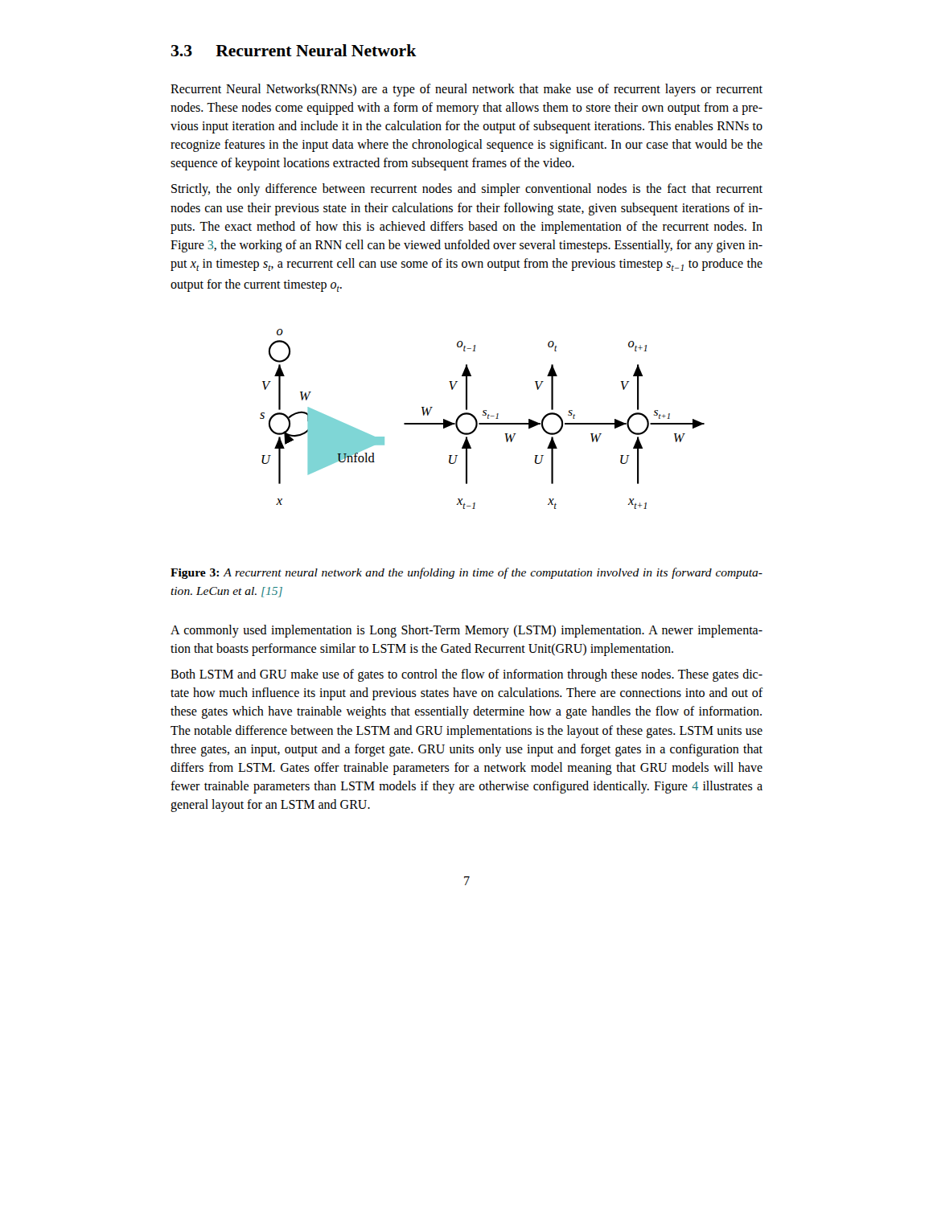3.3 Recurrent Neural Network
Recurrent Neural Networks(RNNs) are a type of neural network that make use of recurrent layers or recurrent nodes. These nodes come equipped with a form of memory that allows them to store their own output from a previous input iteration and include it in the calculation for the output of subsequent iterations. This enables RNNs to recognize features in the input data where the chronological sequence is significant. In our case that would be the sequence of keypoint locations extracted from subsequent frames of the video.
Strictly, the only difference between recurrent nodes and simpler conventional nodes is the fact that recurrent nodes can use their previous state in their calculations for their following state, given subsequent iterations of inputs. The exact method of how this is achieved differs based on the implementation of the recurrent nodes. In Figure 3, the working of an RNN cell can be viewed unfolded over several timesteps. Essentially, for any given input xt in timestep st, a recurrent cell can use some of its own output from the previous timestep st−1 to produce the output for the current timestep ot.
o V s W U x Unfold V ot−1 st−1 U xt−1 V ot st U xt V ot+1 st+1 U xt+1 W W W W
Figure 3: A recurrent neural network and the unfolding in time of the computation involved in its forward computation. LeCun et al. [15]
A commonly used implementation is Long Short-Term Memory (LSTM) implementation. A newer implementation that boasts performance similar to LSTM is the Gated Recurrent Unit(GRU) implementation.
Both LSTM and GRU make use of gates to control the flow of information through these nodes. These gates dictate how much influence its input and previous states have on calculations. There are connections into and out of these gates which have trainable weights that essentially determine how a gate handles the flow of information. The notable difference between the LSTM and GRU implementations is the layout of these gates. LSTM units use three gates, an input, output and a forget gate. GRU units only use input and forget gates in a configuration that differs from LSTM. Gates offer trainable parameters for a network model meaning that GRU models will have fewer trainable parameters than LSTM models if they are otherwise configured identically. Figure 4 illustrates a general layout for an LSTM and GRU.
7